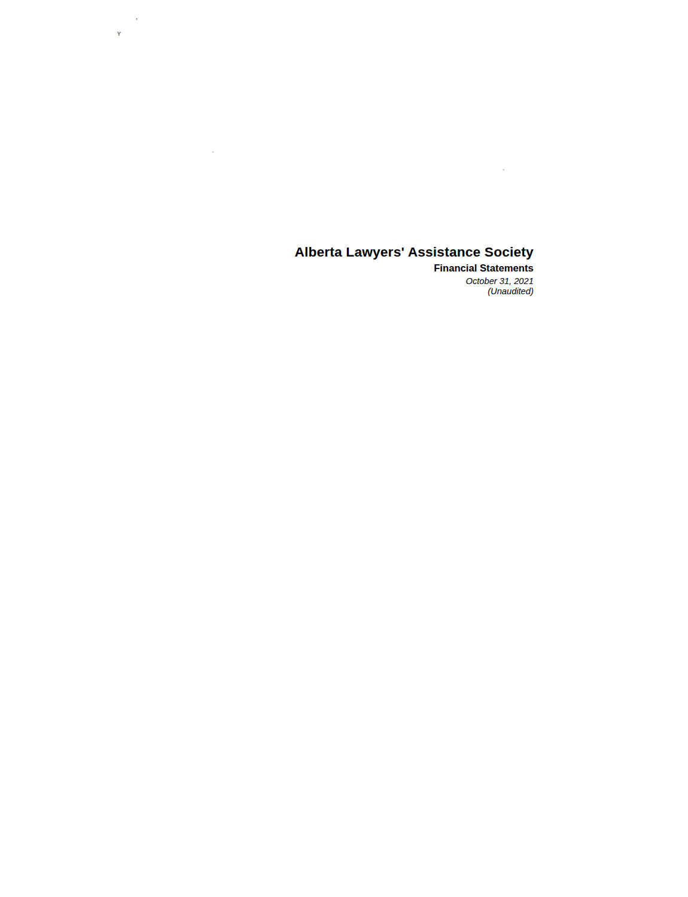, ʏ . `
Alberta Lawyers' Assistance Society
Financial Statements
October 31, 2021
(Unaudited)